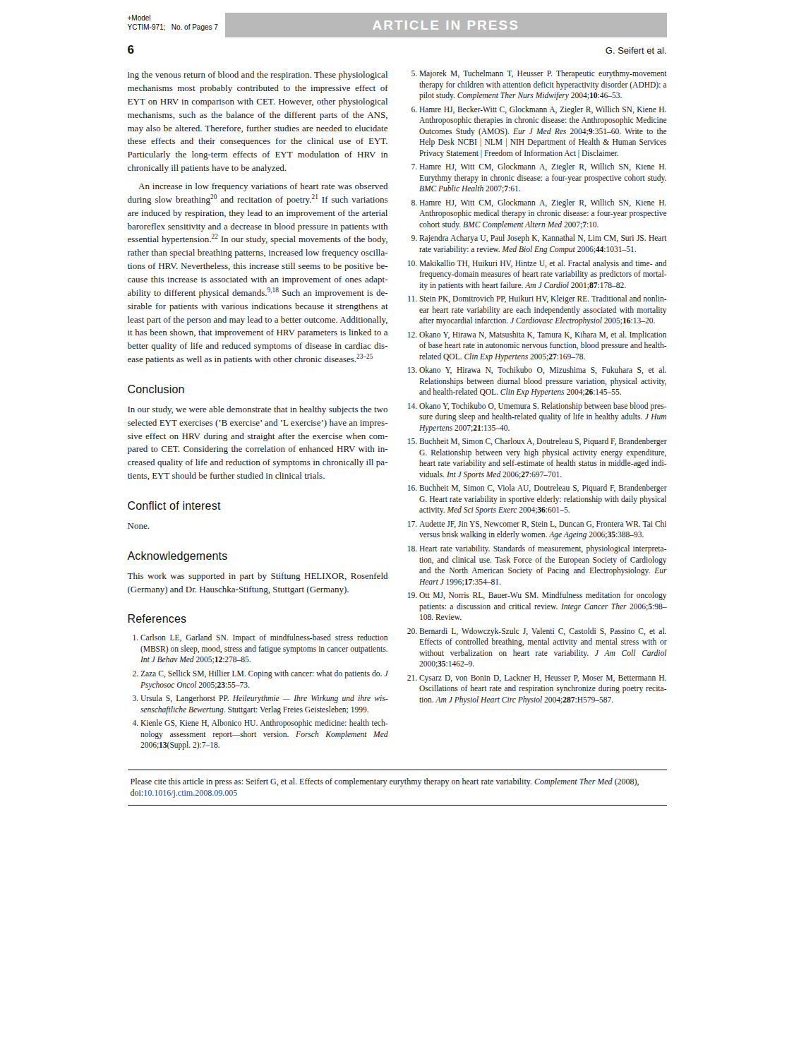+Model
YCTIM-971; No. of Pages 7
ARTICLE IN PRESS
6
G. Seifert et al.
ing the venous return of blood and the respiration. These physiological mechanisms most probably contributed to the impressive effect of EYT on HRV in comparison with CET. However, other physiological mechanisms, such as the balance of the different parts of the ANS, may also be altered. Therefore, further studies are needed to elucidate these effects and their consequences for the clinical use of EYT. Particularly the long-term effects of EYT modulation of HRV in chronically ill patients have to be analyzed.
An increase in low frequency variations of heart rate was observed during slow breathing20 and recitation of poetry.21 If such variations are induced by respiration, they lead to an improvement of the arterial baroreflex sensitivity and a decrease in blood pressure in patients with essential hypertension.22 In our study, special movements of the body, rather than special breathing patterns, increased low frequency oscillations of HRV. Nevertheless, this increase still seems to be positive because this increase is associated with an improvement of ones adaptability to different physical demands.9,18 Such an improvement is desirable for patients with various indications because it strengthens at least part of the person and may lead to a better outcome. Additionally, it has been shown, that improvement of HRV parameters is linked to a better quality of life and reduced symptoms of disease in cardiac disease patients as well as in patients with other chronic diseases.23–25
Conclusion
In our study, we were able demonstrate that in healthy subjects the two selected EYT exercises (’B exercise’ and ’L exercise’) have an impressive effect on HRV during and straight after the exercise when compared to CET. Considering the correlation of enhanced HRV with increased quality of life and reduction of symptoms in chronically ill patients, EYT should be further studied in clinical trials.
Conflict of interest
None.
Acknowledgements
This work was supported in part by Stiftung HELIXOR, Rosenfeld (Germany) and Dr. Hauschka-Stiftung, Stuttgart (Germany).
References
Carlson LE, Garland SN. Impact of mindfulness-based stress reduction (MBSR) on sleep, mood, stress and fatigue symptoms in cancer outpatients. Int J Behav Med 2005;12:278–85.
Zaza C, Sellick SM, Hillier LM. Coping with cancer: what do patients do. J Psychosoc Oncol 2005;23:55–73.
Ursula S, Langerhorst PP. Heileurythmie — Ihre Wirkung und ihre wissenschaftliche Bewertung. Stuttgart: Verlag Freies Geistesleben; 1999.
Kienle GS, Kiene H, Albonico HU. Anthroposophic medicine: health technology assessment report—short version. Forsch Komplement Med 2006;13(Suppl. 2):7–18.
Majorek M, Tuchelmann T, Heusser P. Therapeutic eurythmy-movement therapy for children with attention deficit hyperactivity disorder (ADHD): a pilot study. Complement Ther Nurs Midwifery 2004;10:46–53.
Hamre HJ, Becker-Witt C, Glockmann A, Ziegler R, Willich SN, Kiene H. Anthroposophic therapies in chronic disease: the Anthroposophic Medicine Outcomes Study (AMOS). Eur J Med Res 2004;9:351–60. Write to the Help Desk NCBI | NLM | NIH Department of Health & Human Services Privacy Statement | Freedom of Information Act | Disclaimer.
Hamre HJ, Witt CM, Glockmann A, Ziegler R, Willich SN, Kiene H. Eurythmy therapy in chronic disease: a four-year prospective cohort study. BMC Public Health 2007;7:61.
Hamre HJ, Witt CM, Glockmann A, Ziegler R, Willich SN, Kiene H. Anthroposophic medical therapy in chronic disease: a four-year prospective cohort study. BMC Complement Altern Med 2007;7:10.
Rajendra Acharya U, Paul Joseph K, Kannathal N, Lim CM, Suri JS. Heart rate variability: a review. Med Biol Eng Comput 2006;44:1031–51.
Makikallio TH, Huikuri HV, Hintze U, et al. Fractal analysis and time- and frequency-domain measures of heart rate variability as predictors of mortality in patients with heart failure. Am J Cardiol 2001;87:178–82.
Stein PK, Domitrovich PP, Huikuri HV, Kleiger RE. Traditional and nonlinear heart rate variability are each independently associated with mortality after myocardial infarction. J Cardiovasc Electrophysiol 2005;16:13–20.
Okano Y, Hirawa N, Matsushita K, Tamura K, Kihara M, et al. Implication of base heart rate in autonomic nervous function, blood pressure and health-related QOL. Clin Exp Hypertens 2005;27:169–78.
Okano Y, Hirawa N, Tochikubo O, Mizushima S, Fukuhara S, et al. Relationships between diurnal blood pressure variation, physical activity, and health-related QOL. Clin Exp Hypertens 2004;26:145–55.
Okano Y, Tochikubo O, Umemura S. Relationship between base blood pressure during sleep and health-related quality of life in healthy adults. J Hum Hypertens 2007;21:135–40.
Buchheit M, Simon C, Charloux A, Doutreleau S, Piquard F, Brandenberger G. Relationship between very high physical activity energy expenditure, heart rate variability and self-estimate of health status in middle-aged individuals. Int J Sports Med 2006;27:697–701.
Buchheit M, Simon C, Viola AU, Doutreleau S, Piquard F, Brandenberger G. Heart rate variability in sportive elderly: relationship with daily physical activity. Med Sci Sports Exerc 2004;36:601–5.
Audette JF, Jin YS, Newcomer R, Stein L, Duncan G, Frontera WR. Tai Chi versus brisk walking in elderly women. Age Ageing 2006;35:388–93.
Heart rate variability. Standards of measurement, physiological interpretation, and clinical use. Task Force of the European Society of Cardiology and the North American Society of Pacing and Electrophysiology. Eur Heart J 1996;17:354–81.
Ott MJ, Norris RL, Bauer-Wu SM. Mindfulness meditation for oncology patients: a discussion and critical review. Integr Cancer Ther 2006;5:98–108. Review.
Bernardi L, Wdowczyk-Szulc J, Valenti C, Castoldi S, Passino C, et al. Effects of controlled breathing, mental activity and mental stress with or without verbalization on heart rate variability. J Am Coll Cardiol 2000;35:1462–9.
Cysarz D, von Bonin D, Lackner H, Heusser P, Moser M, Bettermann H. Oscillations of heart rate and respiration synchronize during poetry recitation. Am J Physiol Heart Circ Physiol 2004;287:H579–587.
Please cite this article in press as: Seifert G, et al. Effects of complementary eurythmy therapy on heart rate variability. Complement Ther Med (2008), doi:10.1016/j.ctim.2008.09.005